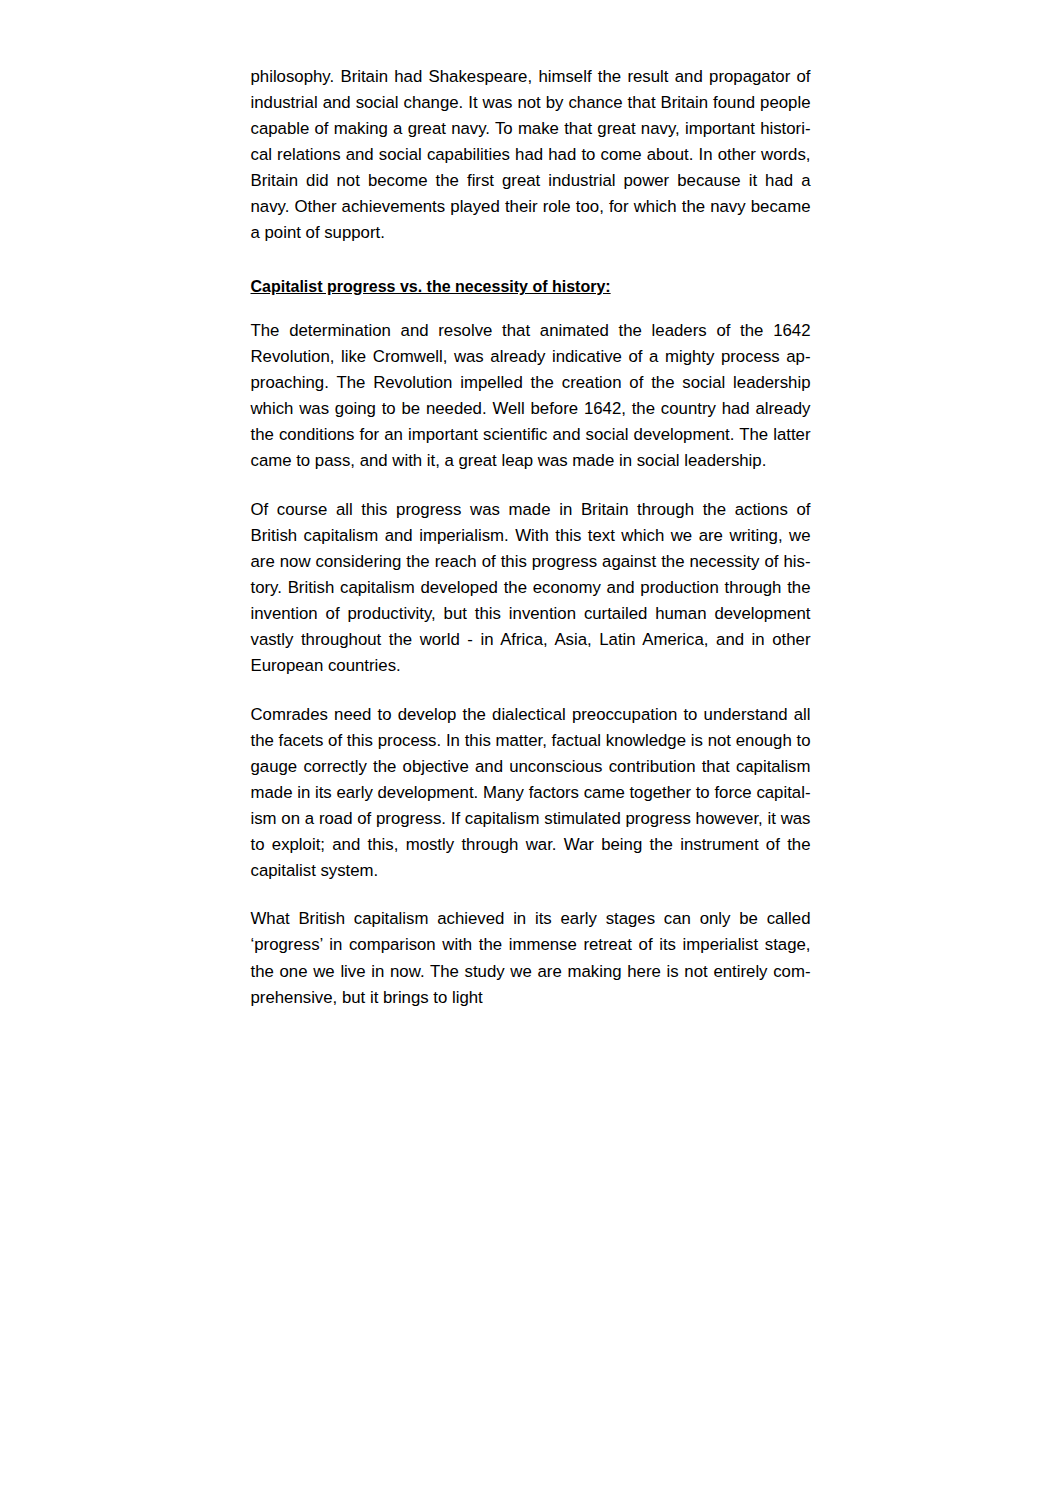philosophy. Britain had Shakespeare, himself the result and propagator of industrial and social change. It was not by chance that Britain found people capable of making a great navy. To make that great navy, important historical relations and social capabilities had had to come about. In other words, Britain did not become the first great industrial power because it had a navy. Other achievements played their role too, for which the navy became a point of support.
Capitalist progress vs. the necessity of history:
The determination and resolve that animated the leaders of the 1642 Revolution, like Cromwell, was already indicative of a mighty process approaching. The Revolution impelled the creation of the social leadership which was going to be needed. Well before 1642, the country had already the conditions for an important scientific and social development. The latter came to pass, and with it, a great leap was made in social leadership.
Of course all this progress was made in Britain through the actions of British capitalism and imperialism. With this text which we are writing, we are now considering the reach of this progress against the necessity of history. British capitalism developed the economy and production through the invention of productivity, but this invention curtailed human development vastly throughout the world - in Africa, Asia, Latin America, and in other European countries.
Comrades need to develop the dialectical preoccupation to understand all the facets of this process. In this matter, factual knowledge is not enough to gauge correctly the objective and unconscious contribution that capitalism made in its early development. Many factors came together to force capitalism on a road of progress. If capitalism stimulated progress however, it was to exploit; and this, mostly through war. War being the instrument of the capitalist system.
What British capitalism achieved in its early stages can only be called ‘progress’ in comparison with the immense retreat of its imperialist stage, the one we live in now. The study we are making here is not entirely comprehensive, but it brings to light